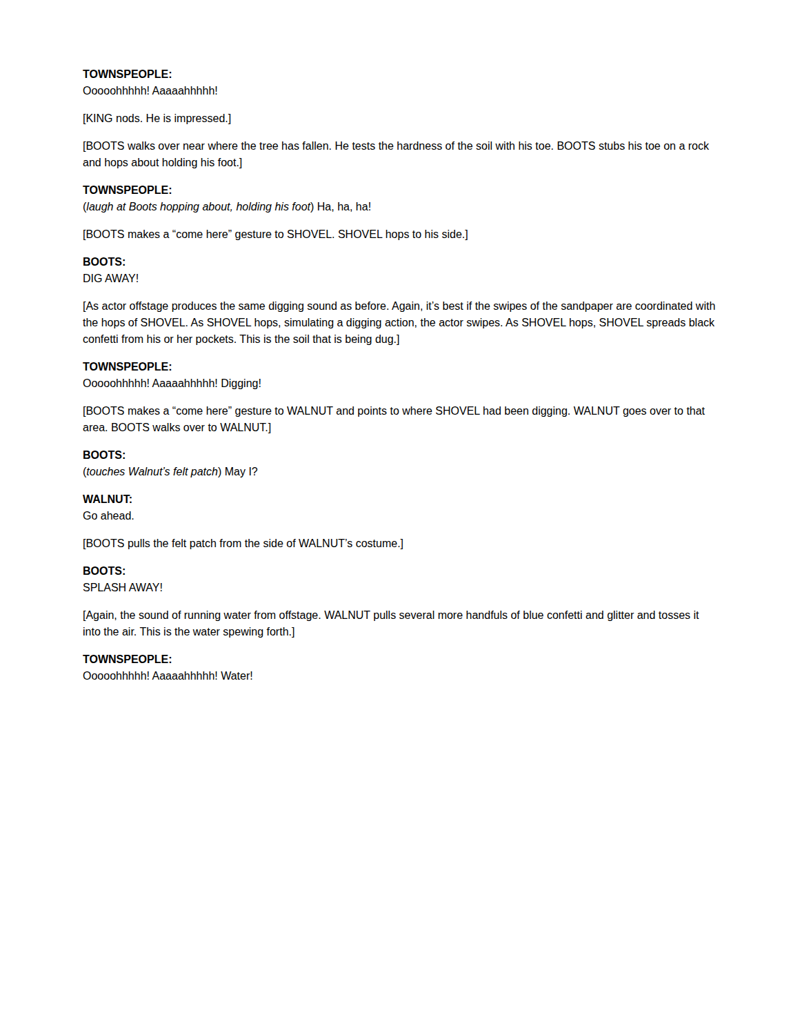TOWNSPEOPLE:
Ooooohhhhh! Aaaaahhhhh!
[KING nods. He is impressed.]
[BOOTS walks over near where the tree has fallen. He tests the hardness of the soil with his toe. BOOTS stubs his toe on a rock and hops about holding his foot.]
TOWNSPEOPLE:
(laugh at Boots hopping about, holding his foot) Ha, ha, ha!
[BOOTS makes a “come here” gesture to SHOVEL. SHOVEL hops to his side.]
BOOTS:
DIG AWAY!
[As actor offstage produces the same digging sound as before. Again, it’s best if the swipes of the sandpaper are coordinated with the hops of SHOVEL. As SHOVEL hops, simulating a digging action, the actor swipes. As SHOVEL hops, SHOVEL spreads black confetti from his or her pockets. This is the soil that is being dug.]
TOWNSPEOPLE:
Ooooohhhhh! Aaaaahhhhh! Digging!
[BOOTS makes a “come here” gesture to WALNUT and points to where SHOVEL had been digging. WALNUT goes over to that area. BOOTS walks over to WALNUT.]
BOOTS:
(touches Walnut’s felt patch) May I?
WALNUT:
Go ahead.
[BOOTS pulls the felt patch from the side of WALNUT’s costume.]
BOOTS:
SPLASH AWAY!
[Again, the sound of running water from offstage. WALNUT pulls several more handfuls of blue confetti and glitter and tosses it into the air. This is the water spewing forth.]
TOWNSPEOPLE:
Ooooohhhhh! Aaaaahhhhh! Water!